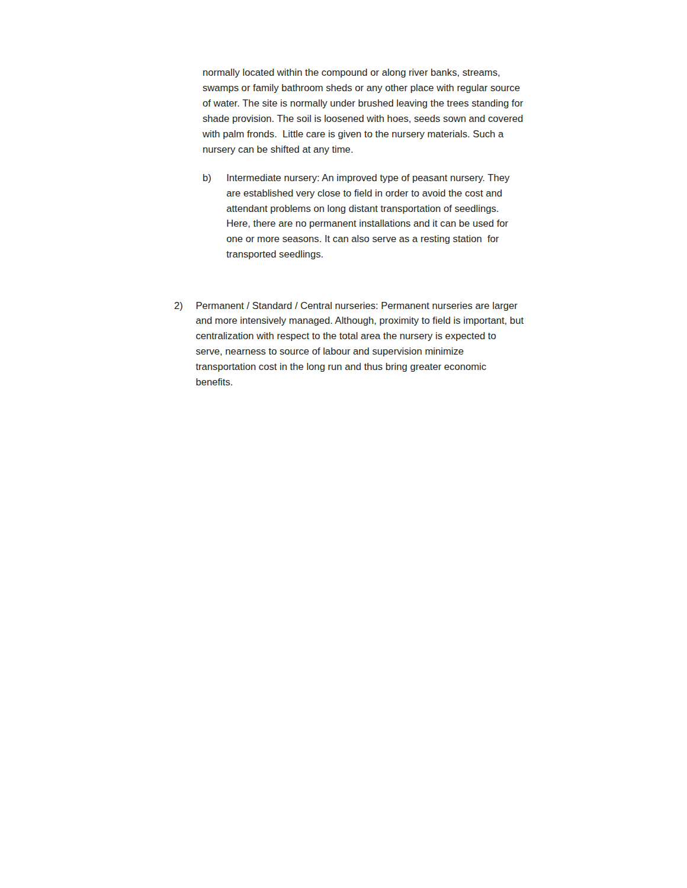normally located within the compound or along river banks, streams, swamps or family bathroom sheds or any other place with regular source of water. The site is normally under brushed leaving the trees standing for shade provision. The soil is loosened with hoes, seeds sown and covered with palm fronds. Little care is given to the nursery materials. Such a nursery can be shifted at any time.
b)
Intermediate nursery: An improved type of peasant nursery. They are established very close to field in order to avoid the cost and attendant problems on long distant transportation of seedlings. Here, there are no permanent installations and it can be used for one or more seasons. It can also serve as a resting station for transported seedlings.
2)
Permanent / Standard / Central nurseries: Permanent nurseries are larger and more intensively managed. Although, proximity to field is important, but centralization with respect to the total area the nursery is expected to serve, nearness to source of labour and supervision minimize transportation cost in the long run and thus bring greater economic benefits.